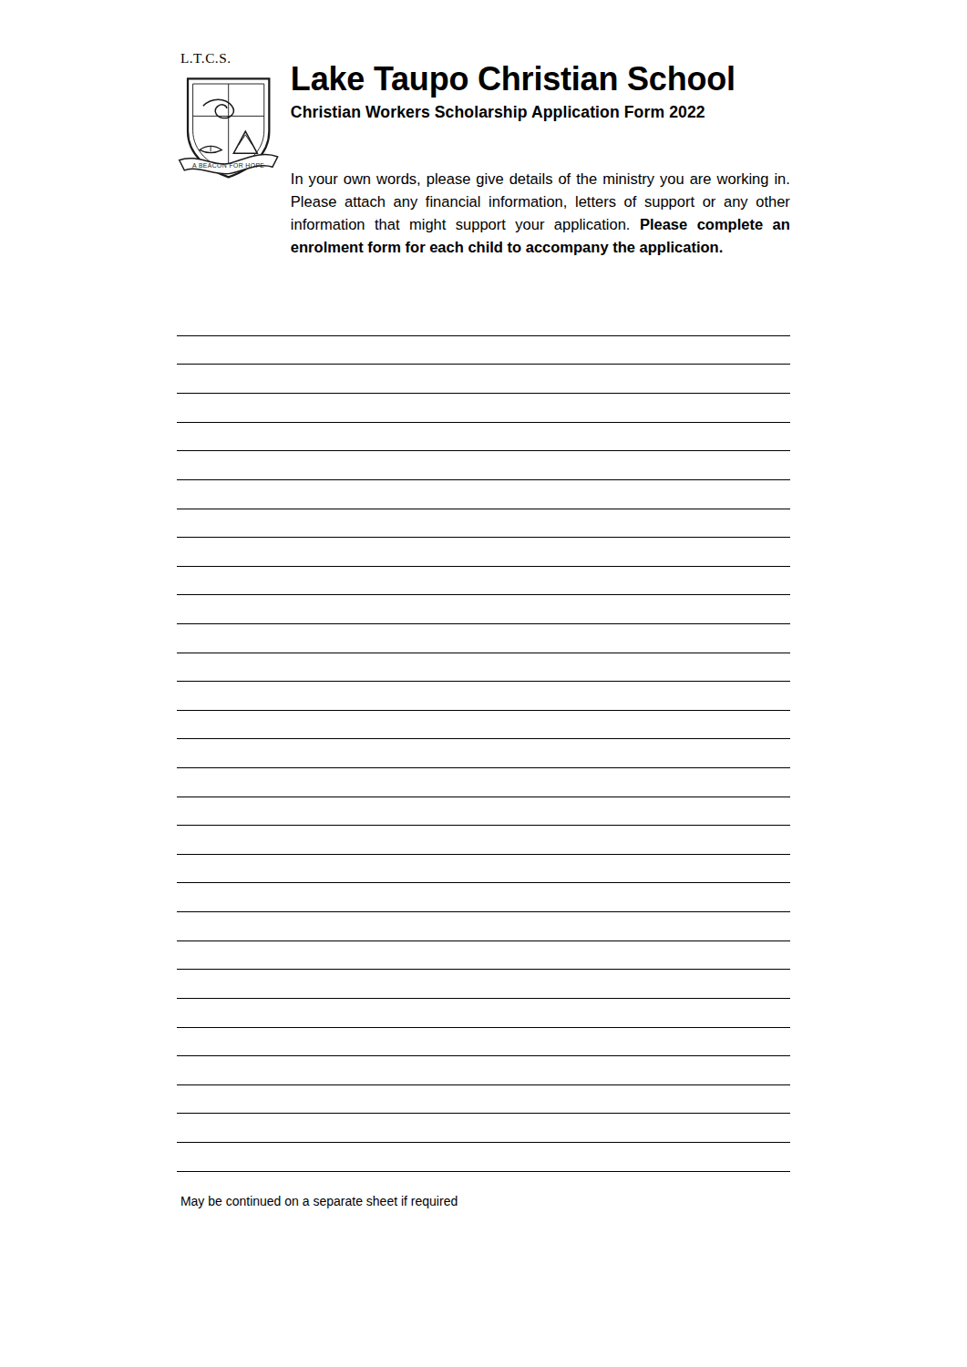L.T.C.S.
A BEACON FOR HOPE
Lake Taupo Christian School
Christian Workers Scholarship Application Form 2022
In your own words, please give details of the ministry you are working in. Please attach any financial information, letters of support or any other information that might support your application. Please complete an enrolment form for each child to accompany the application.
May be continued on a separate sheet if required